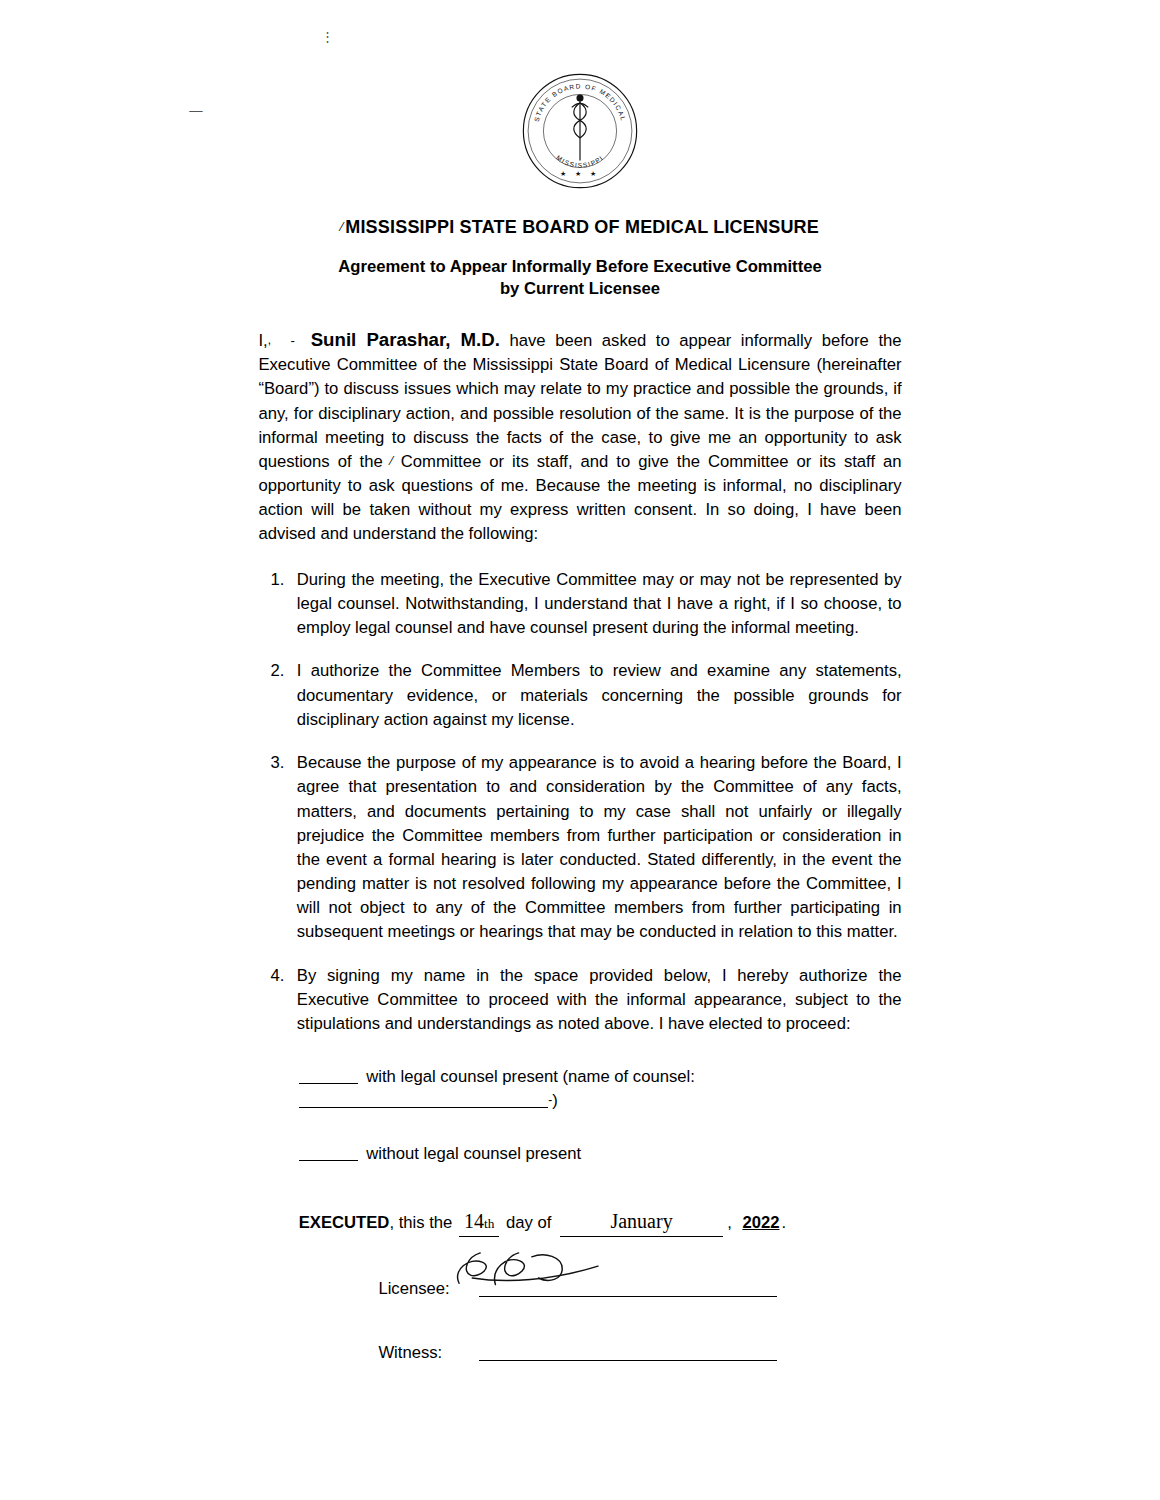— ⋮
STATE BOARD OF MEDICAL MISSISSIPPI ★ ★ ★
⁄MISSISSIPPI STATE BOARD OF MEDICAL LICENSURE
Agreement to Appear Informally Before Executive Committee by Current Licensee
I,, - Sunil Parashar, M.D. have been asked to appear informally before the Executive Committee of the Mississippi State Board of Medical Licensure (hereinafter “Board”) to discuss issues which may relate to my practice and possible the grounds, if any, for disciplinary action, and possible resolution of the same. It is the purpose of the informal meeting to discuss the facts of the case, to give me an opportunity to ask questions of the ⁄ Committee or its staff, and to give the Committee or its staff an opportunity to ask questions of me. Because the meeting is informal, no disciplinary action will be taken without my express written consent. In so doing, I have been advised and understand the following:
During the meeting, the Executive Committee may or may not be represented by legal counsel. Notwithstanding, I understand that I have a right, if I so choose, to employ legal counsel and have counsel present during the informal meeting.
I authorize the Committee Members to review and examine any statements, documentary evidence, or materials concerning the possible grounds for disciplinary action against my license.
Because the purpose of my appearance is to avoid a hearing before the Board, I agree that presentation to and consideration by the Committee of any facts, matters, and documents pertaining to my case shall not unfairly or illegally prejudice the Committee members from further participation or consideration in the event a formal hearing is later conducted. Stated differently, in the event the pending matter is not resolved following my appearance before the Committee, I will not object to any of the Committee members from further participating in subsequent meetings or hearings that may be conducted in relation to this matter.
By signing my name in the space provided below, I hereby authorize the Executive Committee to proceed with the informal appearance, subject to the stipulations and understandings as noted above. I have elected to proceed:
with legal counsel present (name of counsel: -)
without legal counsel present
EXECUTED, this the 14th day of January, 2022.
Licensee:
Witness: